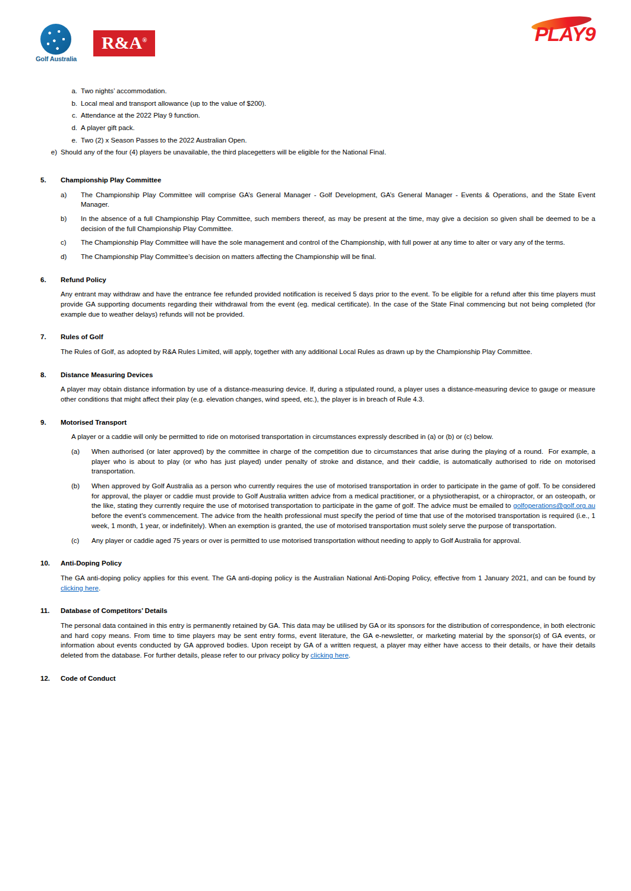Golf Australia
R&A®
PLAY9
a. Two nights’ accommodation.
b. Local meal and transport allowance (up to the value of $200).
c. Attendance at the 2022 Play 9 function.
d. A player gift pack.
e. Two (2) x Season Passes to the 2022 Australian Open.
e) Should any of the four (4) players be unavailable, the third placegetters will be eligible for the National Final.
5. Championship Play Committee
a) The Championship Play Committee will comprise GA’s General Manager - Golf Development, GA’s General Manager - Events & Operations, and the State Event Manager.
b) In the absence of a full Championship Play Committee, such members thereof, as may be present at the time, may give a decision so given shall be deemed to be a decision of the full Championship Play Committee.
c) The Championship Play Committee will have the sole management and control of the Championship, with full power at any time to alter or vary any of the terms.
d) The Championship Play Committee’s decision on matters affecting the Championship will be final.
6. Refund Policy
Any entrant may withdraw and have the entrance fee refunded provided notification is received 5 days prior to the event. To be eligible for a refund after this time players must provide GA supporting documents regarding their withdrawal from the event (eg. medical certificate). In the case of the State Final commencing but not being completed (for example due to weather delays) refunds will not be provided.
7. Rules of Golf
The Rules of Golf, as adopted by R&A Rules Limited, will apply, together with any additional Local Rules as drawn up by the Championship Play Committee.
8. Distance Measuring Devices
A player may obtain distance information by use of a distance-measuring device. If, during a stipulated round, a player uses a distance-measuring device to gauge or measure other conditions that might affect their play (e.g. elevation changes, wind speed, etc.), the player is in breach of Rule 4.3.
9. Motorised Transport
A player or a caddie will only be permitted to ride on motorised transportation in circumstances expressly described in (a) or (b) or (c) below.
(a) When authorised (or later approved) by the committee in charge of the competition due to circumstances that arise during the playing of a round. For example, a player who is about to play (or who has just played) under penalty of stroke and distance, and their caddie, is automatically authorised to ride on motorised transportation.
(b) When approved by Golf Australia as a person who currently requires the use of motorised transportation in order to participate in the game of golf. To be considered for approval, the player or caddie must provide to Golf Australia written advice from a medical practitioner, or a physiotherapist, or a chiropractor, or an osteopath, or the like, stating they currently require the use of motorised transportation to participate in the game of golf. The advice must be emailed to golfoperations@golf.org.au before the event’s commencement. The advice from the health professional must specify the period of time that use of the motorised transportation is required (i.e., 1 week, 1 month, 1 year, or indefinitely). When an exemption is granted, the use of motorised transportation must solely serve the purpose of transportation.
(c) Any player or caddie aged 75 years or over is permitted to use motorised transportation without needing to apply to Golf Australia for approval.
10. Anti-Doping Policy
The GA anti-doping policy applies for this event. The GA anti-doping policy is the Australian National Anti-Doping Policy, effective from 1 January 2021, and can be found by clicking here.
11. Database of Competitors’ Details
The personal data contained in this entry is permanently retained by GA. This data may be utilised by GA or its sponsors for the distribution of correspondence, in both electronic and hard copy means. From time to time players may be sent entry forms, event literature, the GA e-newsletter, or marketing material by the sponsor(s) of GA events, or information about events conducted by GA approved bodies. Upon receipt by GA of a written request, a player may either have access to their details, or have their details deleted from the database. For further details, please refer to our privacy policy by clicking here.
12. Code of Conduct